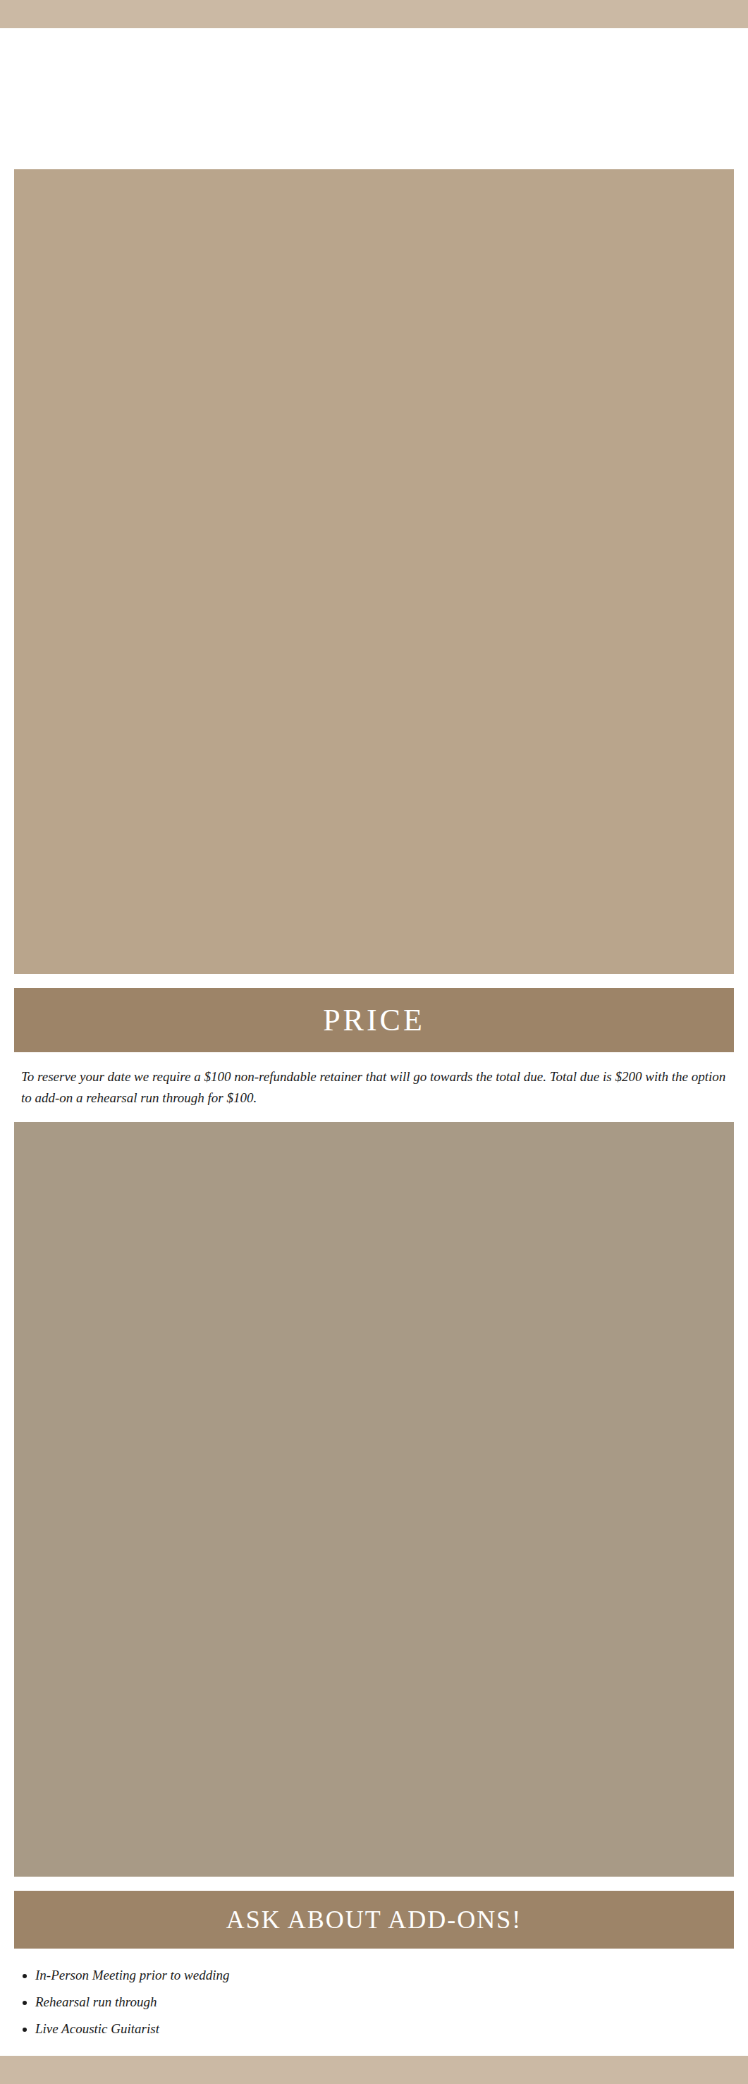PRICE
To reserve your date we require a $100 non-refundable retainer that will go towards the total due. Total due is $200 with the option to add-on a rehearsal run through for $100.
ASK ABOUT ADD-ONS!
In-Person Meeting prior to wedding
Rehearsal run through
Live Acoustic Guitarist